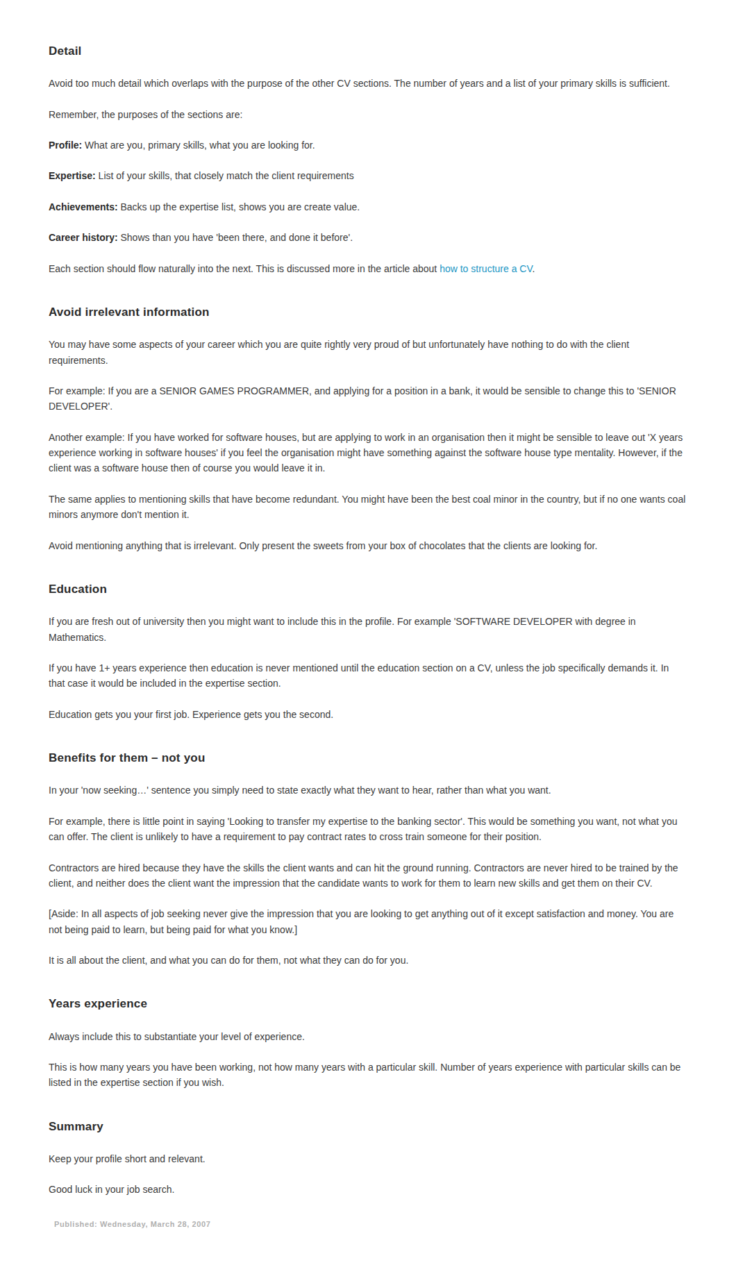Detail
Avoid too much detail which overlaps with the purpose of the other CV sections. The number of years and a list of your primary skills is sufficient.
Remember, the purposes of the sections are:
Profile: What are you, primary skills, what you are looking for.
Expertise: List of your skills, that closely match the client requirements
Achievements: Backs up the expertise list, shows you are create value.
Career history: Shows than you have 'been there, and done it before'.
Each section should flow naturally into the next. This is discussed more in the article about how to structure a CV.
Avoid irrelevant information
You may have some aspects of your career which you are quite rightly very proud of but unfortunately have nothing to do with the client requirements.
For example: If you are a SENIOR GAMES PROGRAMMER, and applying for a position in a bank, it would be sensible to change this to 'SENIOR DEVELOPER'.
Another example: If you have worked for software houses, but are applying to work in an organisation then it might be sensible to leave out 'X years experience working in software houses' if you feel the organisation might have something against the software house type mentality. However, if the client was a software house then of course you would leave it in.
The same applies to mentioning skills that have become redundant. You might have been the best coal minor in the country, but if no one wants coal minors anymore don't mention it.
Avoid mentioning anything that is irrelevant. Only present the sweets from your box of chocolates that the clients are looking for.
Education
If you are fresh out of university then you might want to include this in the profile. For example 'SOFTWARE DEVELOPER with degree in Mathematics.
If you have 1+ years experience then education is never mentioned until the education section on a CV, unless the job specifically demands it. In that case it would be included in the expertise section.
Education gets you your first job. Experience gets you the second.
Benefits for them – not you
In your 'now seeking…' sentence you simply need to state exactly what they want to hear, rather than what you want.
For example, there is little point in saying 'Looking to transfer my expertise to the banking sector'. This would be something you want, not what you can offer. The client is unlikely to have a requirement to pay contract rates to cross train someone for their position.
Contractors are hired because they have the skills the client wants and can hit the ground running. Contractors are never hired to be trained by the client, and neither does the client want the impression that the candidate wants to work for them to learn new skills and get them on their CV.
[Aside: In all aspects of job seeking never give the impression that you are looking to get anything out of it except satisfaction and money. You are not being paid to learn, but being paid for what you know.]
It is all about the client, and what you can do for them, not what they can do for you.
Years experience
Always include this to substantiate your level of experience.
This is how many years you have been working, not how many years with a particular skill. Number of years experience with particular skills can be listed in the expertise section if you wish.
Summary
Keep your profile short and relevant.
Good luck in your job search.
Published: Wednesday, March 28, 2007